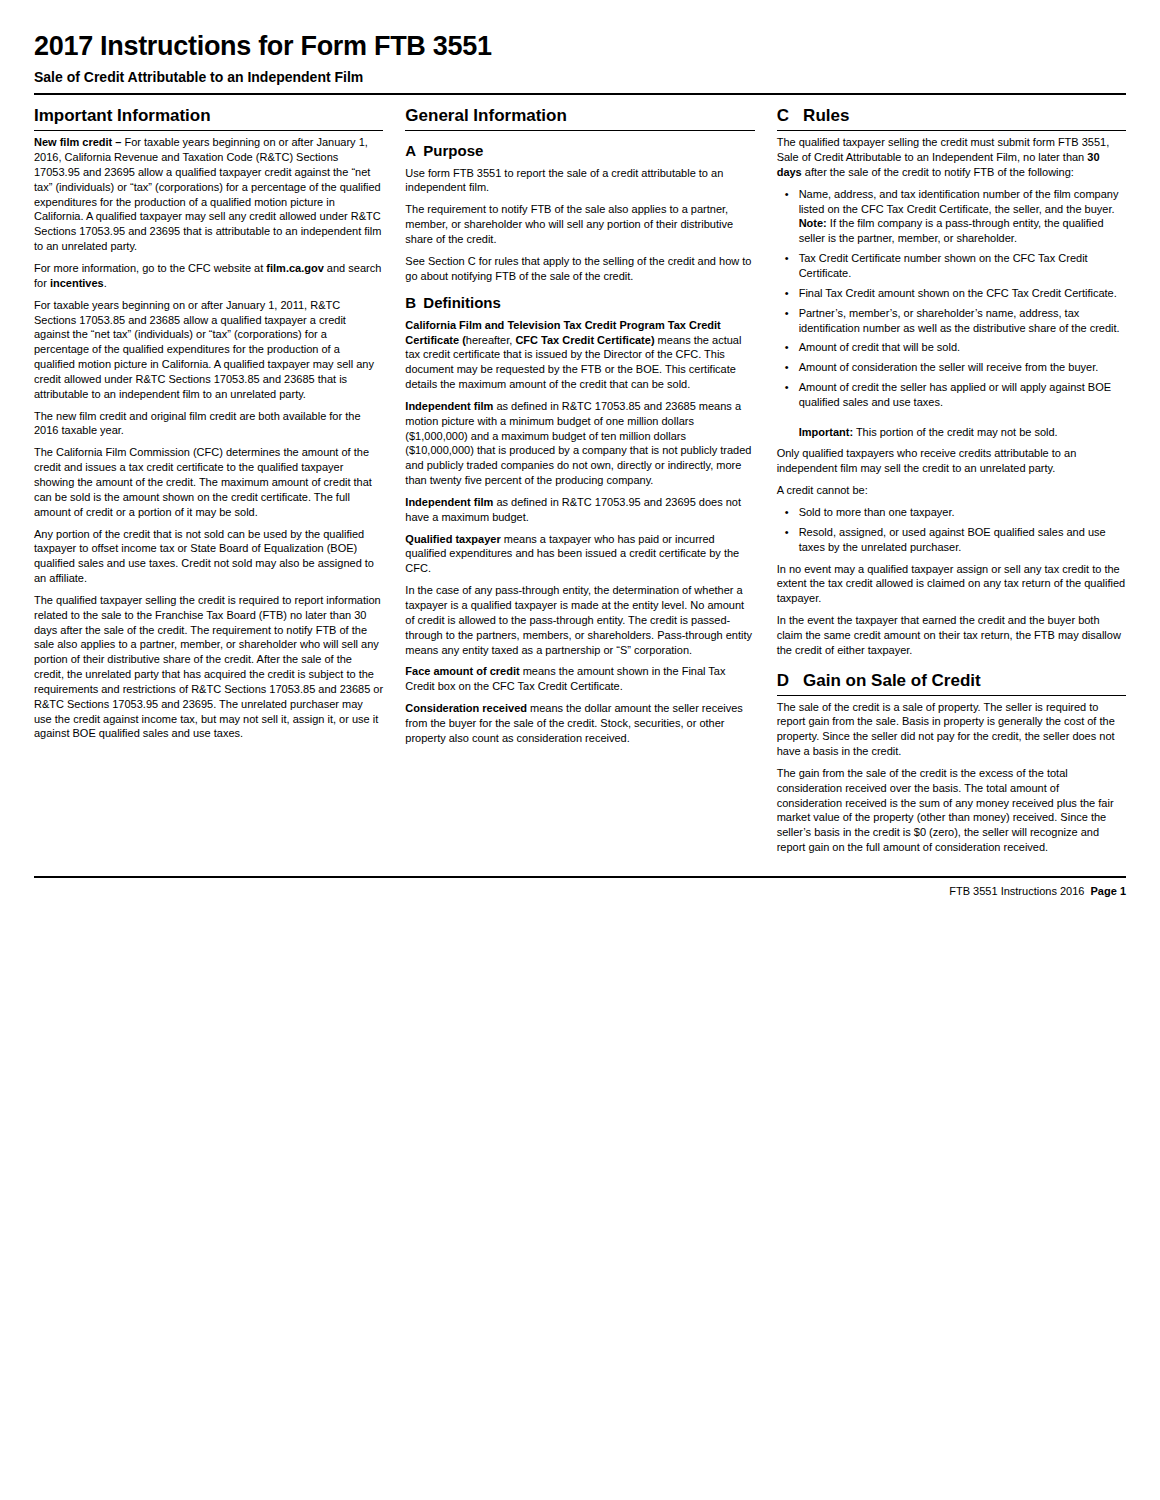2017 Instructions for Form FTB 3551
Sale of Credit Attributable to an Independent Film
Important Information
New film credit – For taxable years beginning on or after January 1, 2016, California Revenue and Taxation Code (R&TC) Sections 17053.95 and 23695 allow a qualified taxpayer credit against the “net tax” (individuals) or “tax” (corporations) for a percentage of the qualified expenditures for the production of a qualified motion picture in California. A qualified taxpayer may sell any credit allowed under R&TC Sections 17053.95 and 23695 that is attributable to an independent film to an unrelated party.
For more information, go to the CFC website at film.ca.gov and search for incentives.
For taxable years beginning on or after January 1, 2011, R&TC Sections 17053.85 and 23685 allow a qualified taxpayer a credit against the “net tax” (individuals) or “tax” (corporations) for a percentage of the qualified expenditures for the production of a qualified motion picture in California. A qualified taxpayer may sell any credit allowed under R&TC Sections 17053.85 and 23685 that is attributable to an independent film to an unrelated party.
The new film credit and original film credit are both available for the 2016 taxable year.
The California Film Commission (CFC) determines the amount of the credit and issues a tax credit certificate to the qualified taxpayer showing the amount of the credit. The maximum amount of credit that can be sold is the amount shown on the credit certificate. The full amount of credit or a portion of it may be sold.
Any portion of the credit that is not sold can be used by the qualified taxpayer to offset income tax or State Board of Equalization (BOE) qualified sales and use taxes. Credit not sold may also be assigned to an affiliate.
The qualified taxpayer selling the credit is required to report information related to the sale to the Franchise Tax Board (FTB) no later than 30 days after the sale of the credit. The requirement to notify FTB of the sale also applies to a partner, member, or shareholder who will sell any portion of their distributive share of the credit. After the sale of the credit, the unrelated party that has acquired the credit is subject to the requirements and restrictions of R&TC Sections 17053.85 and 23685 or R&TC Sections 17053.95 and 23695. The unrelated purchaser may use the credit against income tax, but may not sell it, assign it, or use it against BOE qualified sales and use taxes.
General Information
APurpose
Use form FTB 3551 to report the sale of a credit attributable to an independent film.
The requirement to notify FTB of the sale also applies to a partner, member, or shareholder who will sell any portion of their distributive share of the credit.
See Section C for rules that apply to the selling of the credit and how to go about notifying FTB of the sale of the credit.
BDefinitions
California Film and Television Tax Credit Program Tax Credit Certificate (hereafter, CFC Tax Credit Certificate) means the actual tax credit certificate that is issued by the Director of the CFC. This document may be requested by the FTB or the BOE. This certificate details the maximum amount of the credit that can be sold.
Independent film as defined in R&TC 17053.85 and 23685 means a motion picture with a minimum budget of one million dollars ($1,000,000) and a maximum budget of ten million dollars ($10,000,000) that is produced by a company that is not publicly traded and publicly traded companies do not own, directly or indirectly, more than twenty five percent of the producing company.
Independent film as defined in R&TC 17053.95 and 23695 does not have a maximum budget.
Qualified taxpayer means a taxpayer who has paid or incurred qualified expenditures and has been issued a credit certificate by the CFC.
In the case of any pass-through entity, the determination of whether a taxpayer is a qualified taxpayer is made at the entity level. No amount of credit is allowed to the pass-through entity. The credit is passed-through to the partners, members, or shareholders. Pass-through entity means any entity taxed as a partnership or “S” corporation.
Face amount of credit means the amount shown in the Final Tax Credit box on the CFC Tax Credit Certificate.
Consideration received means the dollar amount the seller receives from the buyer for the sale of the credit. Stock, securities, or other property also count as consideration received.
C Rules
The qualified taxpayer selling the credit must submit form FTB 3551, Sale of Credit Attributable to an Independent Film, no later than 30 days after the sale of the credit to notify FTB of the following:
Name, address, and tax identification number of the film company listed on the CFC Tax Credit Certificate, the seller, and the buyer.
Note: If the film company is a pass-through entity, the qualified seller is the partner, member, or shareholder.
Tax Credit Certificate number shown on the CFC Tax Credit Certificate.
Final Tax Credit amount shown on the CFC Tax Credit Certificate.
Partner’s, member’s, or shareholder’s name, address, tax identification number as well as the distributive share of the credit.
Amount of credit that will be sold.
Amount of consideration the seller will receive from the buyer.
Amount of credit the seller has applied or will apply against BOE qualified sales and use taxes.
Important: This portion of the credit may not be sold.
Only qualified taxpayers who receive credits attributable to an independent film may sell the credit to an unrelated party.
A credit cannot be:
Sold to more than one taxpayer.
Resold, assigned, or used against BOE qualified sales and use taxes by the unrelated purchaser.
In no event may a qualified taxpayer assign or sell any tax credit to the extent the tax credit allowed is claimed on any tax return of the qualified taxpayer.
In the event the taxpayer that earned the credit and the buyer both claim the same credit amount on their tax return, the FTB may disallow the credit of either taxpayer.
D Gain on Sale of Credit
The sale of the credit is a sale of property. The seller is required to report gain from the sale. Basis in property is generally the cost of the property. Since the seller did not pay for the credit, the seller does not have a basis in the credit.
The gain from the sale of the credit is the excess of the total consideration received over the basis. The total amount of consideration received is the sum of any money received plus the fair market value of the property (other than money) received. Since the seller’s basis in the credit is $0 (zero), the seller will recognize and report gain on the full amount of consideration received.
FTB 3551 Instructions 2016 Page 1